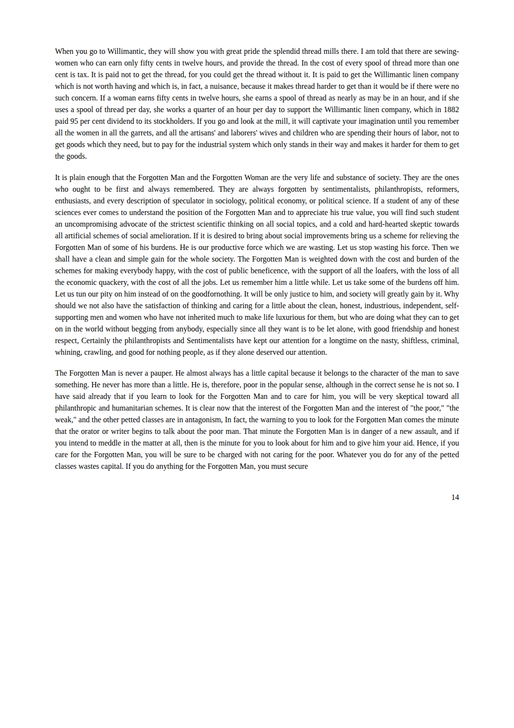When you go to Willimantic, they will show you with great pride the splendid thread mills there. I am told that there are sewing-women who can earn only fifty cents in twelve hours, and provide the thread. In the cost of every spool of thread more than one cent is tax. It is paid not to get the thread, for you could get the thread without it. It is paid to get the Willimantic linen company which is not worth having and which is, in fact, a nuisance, because it makes thread harder to get than it would be if there were no such concern. If a woman earns fifty cents in twelve hours, she earns a spool of thread as nearly as may be in an hour, and if she uses a spool of thread per day, she works a quarter of an hour per day to support the Willimantic linen company, which in 1882 paid 95 per cent dividend to its stockholders. If you go and look at the mill, it will captivate your imagination until you remember all the women in all the garrets, and all the artisans' and laborers' wives and children who are spending their hours of labor, not to get goods which they need, but to pay for the industrial system which only stands in their way and makes it harder for them to get the goods.
It is plain enough that the Forgotten Man and the Forgotten Woman are the very life and substance of society. They are the ones who ought to be first and always remembered. They are always forgotten by sentimentalists, philanthropists, reformers, enthusiasts, and every description of speculator in sociology, political economy, or political science. If a student of any of these sciences ever comes to understand the position of the Forgotten Man and to appreciate his true value, you will find such student an uncompromising advocate of the strictest scientific thinking on all social topics, and a cold and hard-hearted skeptic towards all artificial schemes of social amelioration. If it is desired to bring about social improvements bring us a scheme for relieving the Forgotten Man of some of his burdens. He is our productive force which we are wasting. Let us stop wasting his force. Then we shall have a clean and simple gain for the whole society. The Forgotten Man is weighted down with the cost and burden of the schemes for making everybody happy, with the cost of public beneficence, with the support of all the loafers, with the loss of all the economic quackery, with the cost of all the jobs. Let us remember him a little while. Let us take some of the burdens off him. Let us tun our pity on him instead of on the goodfornothing. It will be only justice to him, and society will greatly gain by it. Why should we not also have the satisfaction of thinking and caring for a little about the clean, honest, industrious, independent, self-supporting men and women who have not inherited much to make life luxurious for them, but who are doing what they can to get on in the world without begging from anybody, especially since all they want is to be let alone, with good friendship and honest respect, Certainly the philanthropists and Sentimentalists have kept our attention for a longtime on the nasty, shiftless, criminal, whining, crawling, and good for nothing people, as if they alone deserved our attention.
The Forgotten Man is never a pauper. He almost always has a little capital because it belongs to the character of the man to save something. He never has more than a little. He is, therefore, poor in the popular sense, although in the correct sense he is not so. I have said already that if you learn to look for the Forgotten Man and to care for him, you will be very skeptical toward all philanthropic and humanitarian schemes. It is clear now that the interest of the Forgotten Man and the interest of "the poor," "the weak," and the other petted classes are in antagonism, In fact, the warning to you to look for the Forgotten Man comes the minute that the orator or writer begins to talk about the poor man. That minute the Forgotten Man is in danger of a new assault, and if you intend to meddle in the matter at all, then is the minute for you to look about for him and to give him your aid. Hence, if you care for the Forgotten Man, you will be sure to be charged with not caring for the poor. Whatever you do for any of the petted classes wastes capital. If you do anything for the Forgotten Man, you must secure
14